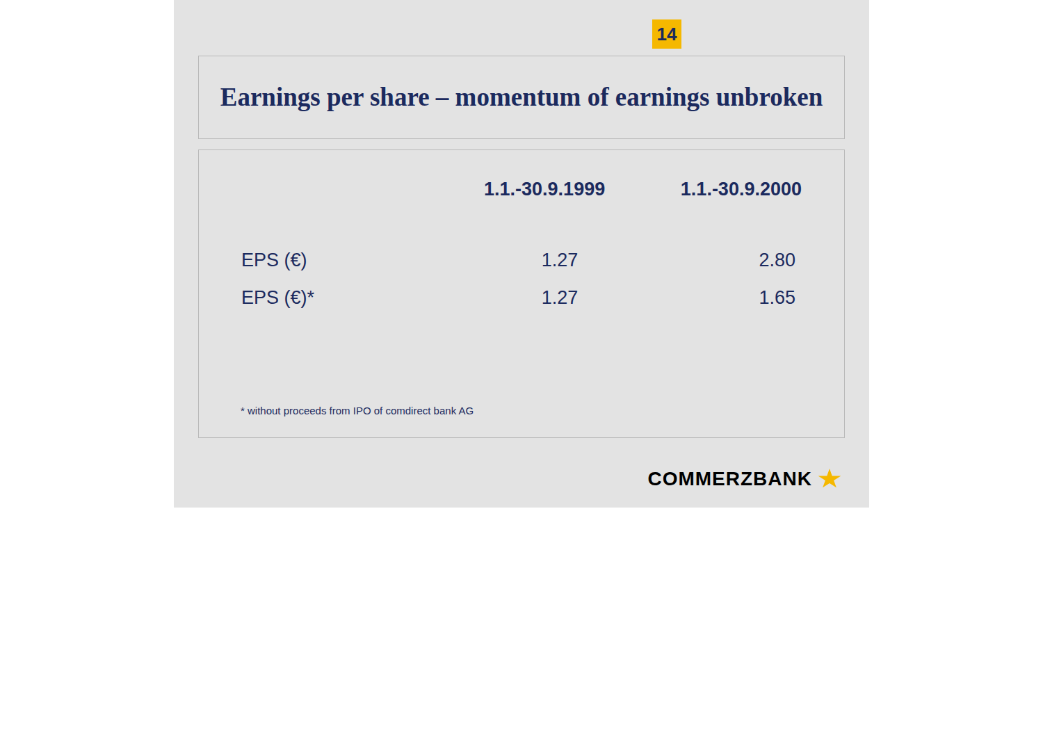14
Earnings per share – momentum of earnings unbroken
| | 1.1.-30.9.1999 | 1.1.-30.9.2000 |
| --- | --- | --- |
| EPS (€) | 1.27 | 2.80 |
| EPS (€)* | 1.27 | 1.65 |
* without proceeds from IPO of comdirect bank AG
COMMERZBANK